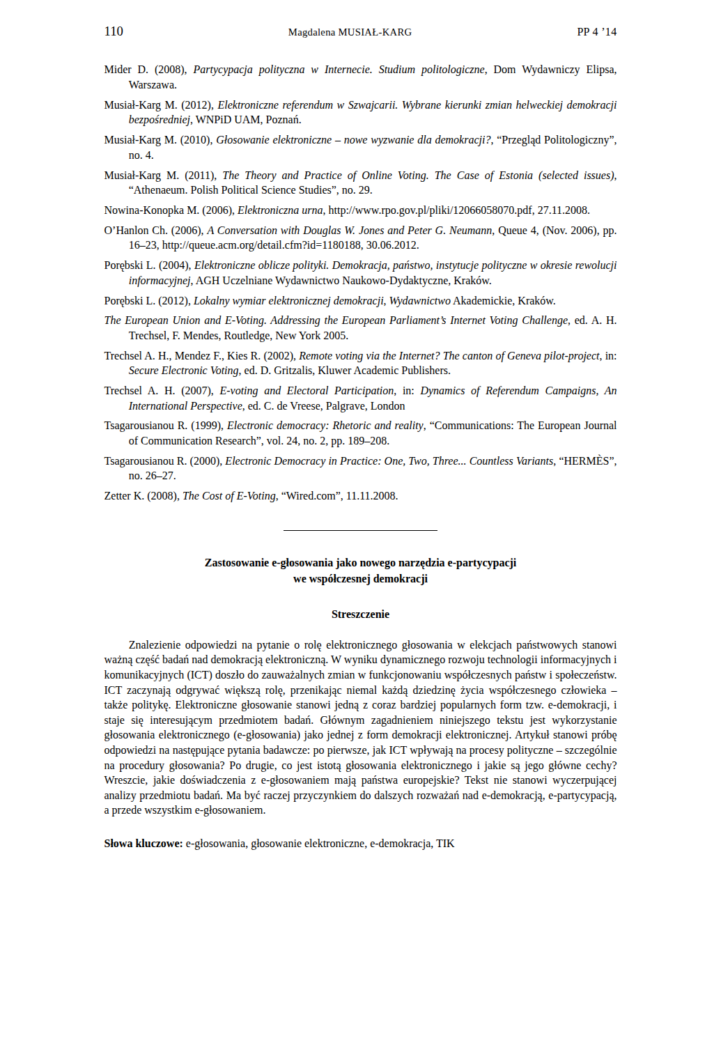110 Magdalena MUSIAŁ-KARG PP 4 ’14
Mider D. (2008), Partycypacja polityczna w Internecie. Studium politologiczne, Dom Wydawniczy Elipsa, Warszawa.
Musiał-Karg M. (2012), Elektroniczne referendum w Szwajcarii. Wybrane kierunki zmian helweckiej demokracji bezpośredniej, WNPiD UAM, Poznań.
Musiał-Karg M. (2010), Głosowanie elektroniczne – nowe wyzwanie dla demokracji?, “Przegląd Politologiczny”, no. 4.
Musiał-Karg M. (2011), The Theory and Practice of Online Voting. The Case of Estonia (selected issues), “Athenaeum. Polish Political Science Studies”, no. 29.
Nowina-Konopka M. (2006), Elektroniczna urna, http://www.rpo.gov.pl/pliki/12066058070.pdf, 27.11.2008.
O’Hanlon Ch. (2006), A Conversation with Douglas W. Jones and Peter G. Neumann, Queue 4, (Nov. 2006), pp. 16–23, http://queue.acm.org/detail.cfm?id=1180188, 30.06.2012.
Porębski L. (2004), Elektroniczne oblicze polityki. Demokracja, państwo, instytucje polityczne w okresie rewolucji informacyjnej, AGH Uczelniane Wydawnictwo Naukowo-Dydaktyczne, Kraków.
Porębski L. (2012), Lokalny wymiar elektronicznej demokracji, Wydawnictwo Akademickie, Kraków.
The European Union and E-Voting. Addressing the European Parliament’s Internet Voting Challenge, ed. A. H. Trechsel, F. Mendes, Routledge, New York 2005.
Trechsel A. H., Mendez F., Kies R. (2002), Remote voting via the Internet? The canton of Geneva pilot-project, in: Secure Electronic Voting, ed. D. Gritzalis, Kluwer Academic Publishers.
Trechsel A. H. (2007), E-voting and Electoral Participation, in: Dynamics of Referendum Campaigns, An International Perspective, ed. C. de Vreese, Palgrave, London
Tsagarousianou R. (1999), Electronic democracy: Rhetoric and reality, “Communications: The European Journal of Communication Research”, vol. 24, no. 2, pp. 189–208.
Tsagarousianou R. (2000), Electronic Democracy in Practice: One, Two, Three... Countless Variants, “HERMÈS”, no. 26–27.
Zetter K. (2008), The Cost of E-Voting, “Wired.com”, 11.11.2008.
Zastosowanie e-głosowania jako nowego narzędzia e-partycypacji
we współczesnej demokracji
Streszczenie
Znalezienie odpowiedzi na pytanie o rolę elektronicznego głosowania w elekcjach państwowych stanowi ważną część badań nad demokracją elektroniczną. W wyniku dynamicznego rozwoju technologii informacyjnych i komunikacyjnych (ICT) doszło do zauważalnych zmian w funkcjonowaniu współczesnych państw i społeczeństw. ICT zaczynają odgrywać większą rolę, przenikając niemal każdą dziedzinę życia współczesnego człowieka – także politykę. Elektroniczne głosowanie stanowi jedną z coraz bardziej popularnych form tzw. e-demokracji, i staje się interesującym przedmiotem badań. Głównym zagadnieniem niniejszego tekstu jest wykorzystanie głosowania elektronicznego (e-głosowania) jako jednej z form demokracji elektronicznej. Artykuł stanowi próbę odpowiedzi na następujące pytania badawcze: po pierwsze, jak ICT wpływają na procesy polityczne – szczególnie na procedury głosowania? Po drugie, co jest istotą głosowania elektronicznego i jakie są jego główne cechy? Wreszcie, jakie doświadczenia z e-głosowaniem mają państwa europejskie? Tekst nie stanowi wyczerpującej analizy przedmiotu badań. Ma być raczej przyczynkiem do dalszych rozważań nad e-demokracją, e-partycypacją, a przede wszystkim e-głosowaniem.
Słowa kluczowe: e-głosowania, głosowanie elektroniczne, e-demokracja, TIK